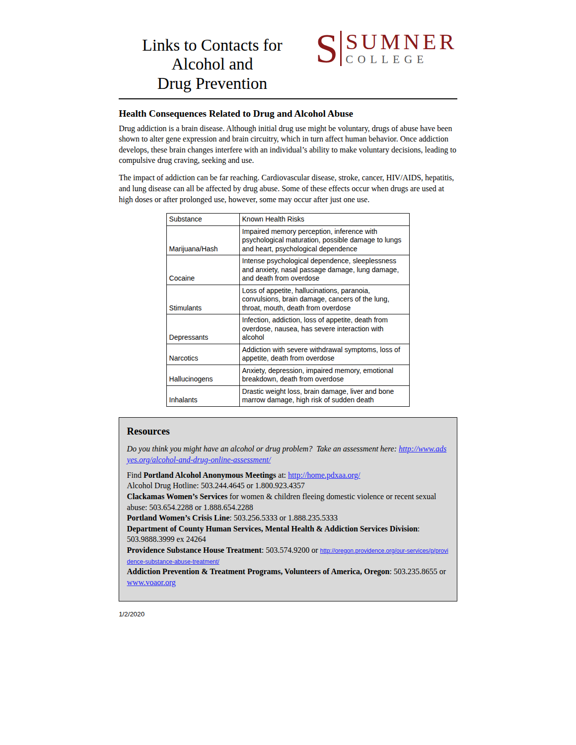Links to Contacts for Alcohol and
Drug Prevention
SSUMNER
COLLEGE
Health Consequences Related to Drug and Alcohol Abuse
Drug addiction is a brain disease. Although initial drug use might be voluntary, drugs of abuse have been shown to alter gene expression and brain circuitry, which in turn affect human behavior. Once addiction develops, these brain changes interfere with an individual’s ability to make voluntary decisions, leading to compulsive drug craving, seeking and use.
The impact of addiction can be far reaching. Cardiovascular disease, stroke, cancer, HIV/AIDS, hepatitis, and lung disease can all be affected by drug abuse. Some of these effects occur when drugs are used at high doses or after prolonged use, however, some may occur after just one use.
| Substance | Known Health Risks |
| --- | --- |
| Marijuana/Hash | Impaired memory perception, inference with psychological maturation, possible damage to lungs and heart, psychological dependence |
| Cocaine | Intense psychological dependence, sleeplessness and anxiety, nasal passage damage, lung damage, and death from overdose |
| Stimulants | Loss of appetite, hallucinations, paranoia, convulsions, brain damage, cancers of the lung, throat, mouth, death from overdose |
| Depressants | Infection, addiction, loss of appetite, death from overdose, nausea, has severe interaction with alcohol |
| Narcotics | Addiction with severe withdrawal symptoms, loss of appetite, death from overdose |
| Hallucinogens | Anxiety, depression, impaired memory, emotional breakdown, death from overdose |
| Inhalants | Drastic weight loss, brain damage, liver and bone marrow damage, high risk of sudden death |
Resources
Do you think you might have an alcohol or drug problem? Take an assessment here: http://www.adsyes.org/alcohol-and-drug-online-assessment/
Find Portland Alcohol Anonymous Meetings at: http://home.pdxaa.org/
Alcohol Drug Hotline: 503.244.4645 or 1.800.923.4357
Clackamas Women’s Services for women & children fleeing domestic violence or recent sexual abuse: 503.654.2288 or 1.888.654.2288
Portland Women’s Crisis Line: 503.256.5333 or 1.888.235.5333
Department of County Human Services, Mental Health & Addiction Services Division: 503.9888.3999 ex 24264
Providence Substance House Treatment: 503.574.9200 or http://oregon.providence.org/our-services/p/providence-substance-abuse-treatment/
Addiction Prevention & Treatment Programs, Volunteers of America, Oregon: 503.235.8655 or www.voaor.org
1/2/2020